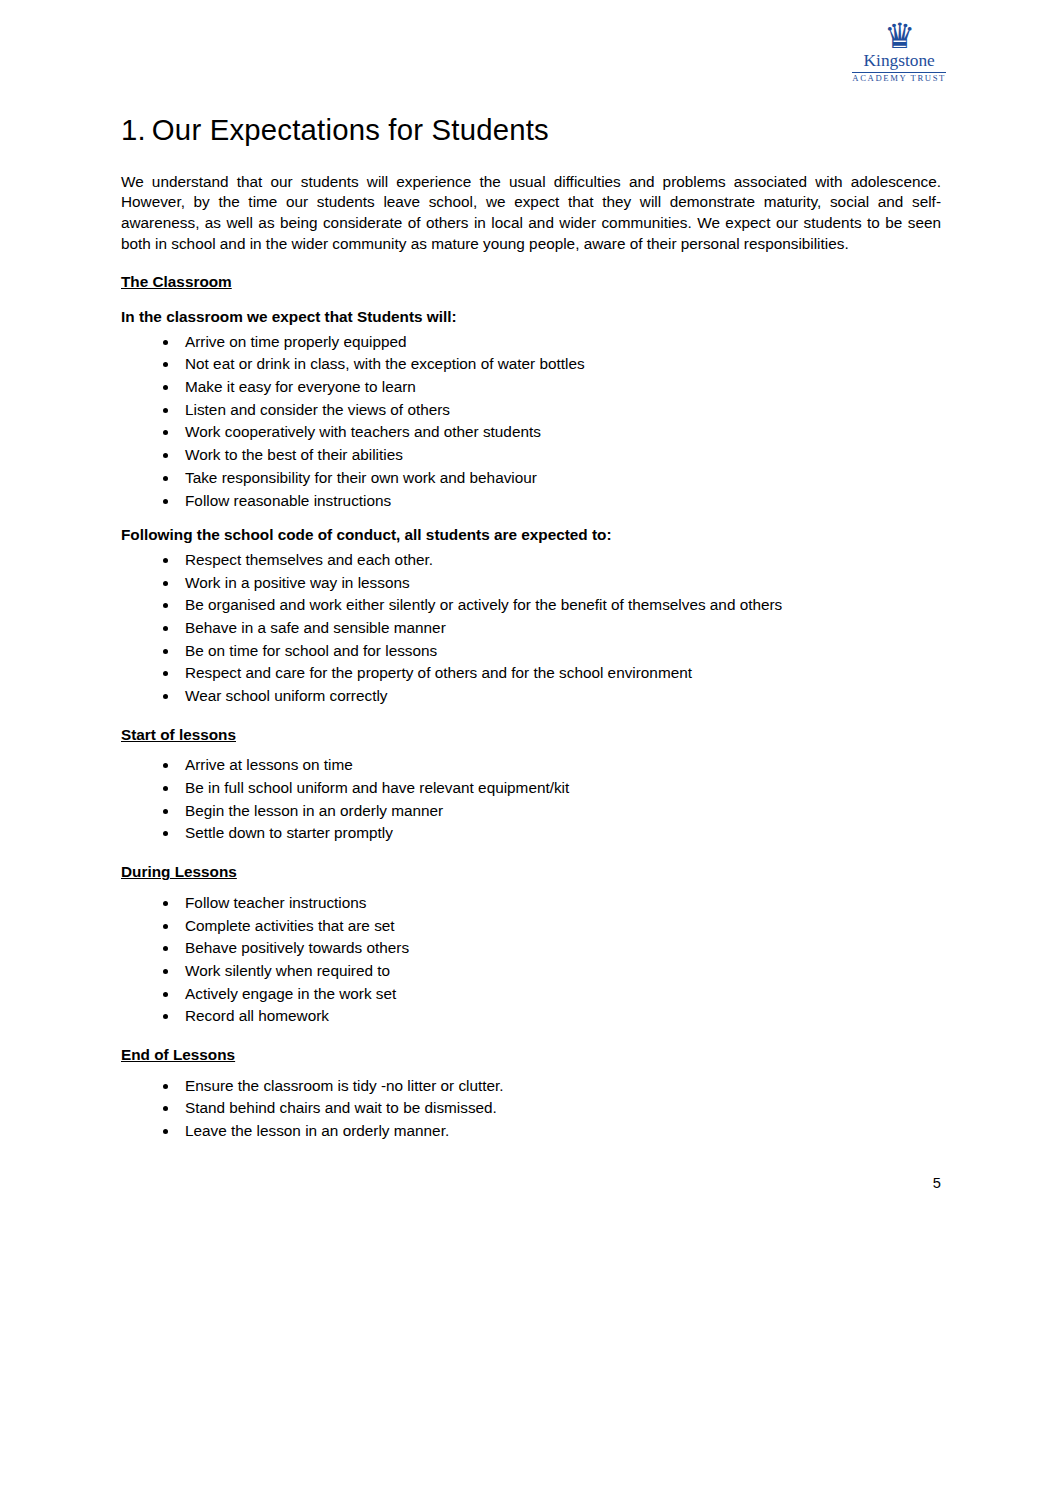♛ Kingstone ACADEMY TRUST
1. Our Expectations for Students
We understand that our students will experience the usual difficulties and problems associated with adolescence. However, by the time our students leave school, we expect that they will demonstrate maturity, social and self-awareness, as well as being considerate of others in local and wider communities. We expect our students to be seen both in school and in the wider community as mature young people, aware of their personal responsibilities.
The Classroom
In the classroom we expect that Students will:
Arrive on time properly equipped
Not eat or drink in class, with the exception of water bottles
Make it easy for everyone to learn
Listen and consider the views of others
Work cooperatively with teachers and other students
Work to the best of their abilities
Take responsibility for their own work and behaviour
Follow reasonable instructions
Following the school code of conduct, all students are expected to:
Respect themselves and each other.
Work in a positive way in lessons
Be organised and work either silently or actively for the benefit of themselves and others
Behave in a safe and sensible manner
Be on time for school and for lessons
Respect and care for the property of others and for the school environment
Wear school uniform correctly
Start of lessons
Arrive at lessons on time
Be in full school uniform and have relevant equipment/kit
Begin the lesson in an orderly manner
Settle down to starter promptly
During Lessons
Follow teacher instructions
Complete activities that are set
Behave positively towards others
Work silently when required to
Actively engage in the work set
Record all homework
End of Lessons
Ensure the classroom is tidy -no litter or clutter.
Stand behind chairs and wait to be dismissed.
Leave the lesson in an orderly manner.
5